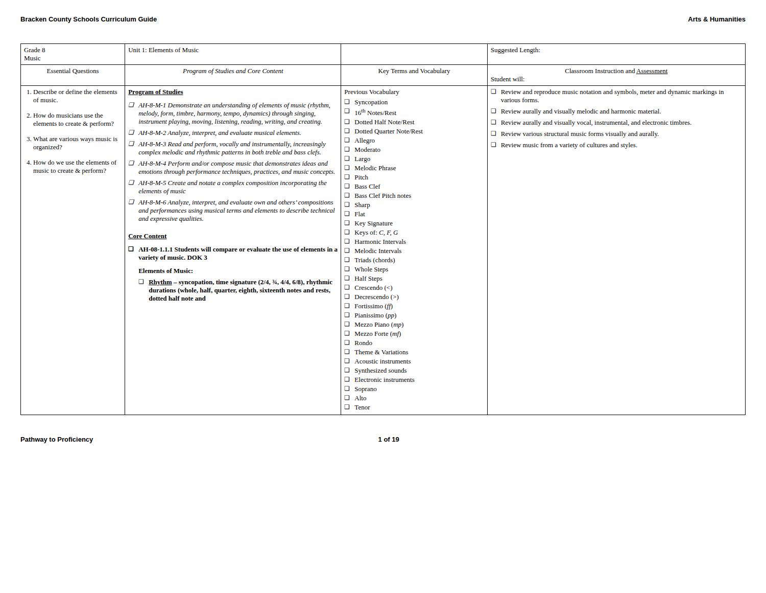Bracken County Schools Curriculum Guide
Arts & Humanities
| Grade 8 Music | Unit 1: Elements of Music | | Suggested Length: |
| Essential Questions | Program of Studies and Core Content | Key Terms and Vocabulary | Classroom Instruction and Assessment Student will: |
| Describe or define the elements of music. How do musicians use the elements to create & perform? What are various ways music is organized? How do we use the elements of music to create & perform? | Program of Studies AH-8-M-1 Demonstrate an understanding of elements of music (rhythm, melody, form, timbre, harmony, tempo, dynamics) through singing, instrument playing, moving, listening, reading, writing, and creating. AH-8-M-2 Analyze, interpret, and evaluate musical elements. AH-8-M-3 Read and perform, vocally and instrumentally, increasingly complex melodic and rhythmic patterns in both treble and bass clefs. AH-8-M-4 Perform and/or compose music that demonstrates ideas and emotions through performance techniques, practices, and music concepts. AH-8-M-5 Create and notate a complex composition incorporating the elements of music AH-8-M-6 Analyze, interpret, and evaluate own and others’ compositions and performances using musical terms and elements to describe technical and expressive qualities. Core Content AH-08-1.1.1 Students will compare or evaluate the use of elements in a variety of music. DOK 3 Elements of Music: Rhythm – syncopation, time signature (2/4, ¾, 4/4, 6/8), rhythmic durations (whole, half, quarter, eighth, sixteenth notes and rests, dotted half note and | Previous Vocabulary Syncopation 16 th Notes/Rest Dotted Half Note/Rest Dotted Quarter Note/Rest Allegro Moderato Largo Melodic Phrase Pitch Bass Clef Bass Clef Pitch notes Sharp Flat Key Signature Keys of: C, F, G Harmonic Intervals Melodic Intervals Triads (chords) Whole Steps Half Steps Crescendo (<) Decrescendo (>) Fortissimo ( ff ) Pianissimo ( pp ) Mezzo Piano ( mp ) Mezzo Forte ( mf ) Rondo Theme & Variations Acoustic instruments Synthesized sounds Electronic instruments Soprano Alto Tenor | Review and reproduce music notation and symbols, meter and dynamic markings in various forms. Review aurally and visually melodic and harmonic material. Review aurally and visually vocal, instrumental, and electronic timbres. Review various structural music forms visually and aurally. Review music from a variety of cultures and styles. |
Pathway to Proficiency
1 of 19